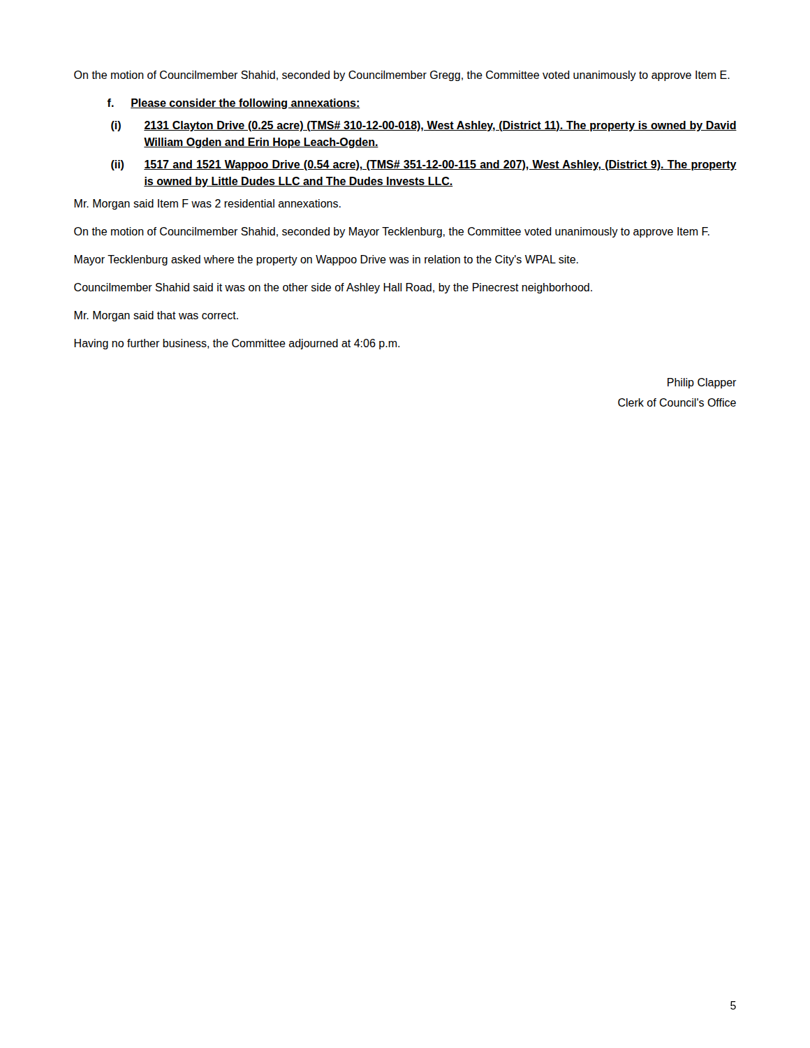On the motion of Councilmember Shahid, seconded by Councilmember Gregg, the Committee voted unanimously to approve Item E.
f. Please consider the following annexations:
(i) 2131 Clayton Drive (0.25 acre) (TMS# 310-12-00-018), West Ashley, (District 11). The property is owned by David William Ogden and Erin Hope Leach-Ogden.
(ii) 1517 and 1521 Wappoo Drive (0.54 acre), (TMS# 351-12-00-115 and 207), West Ashley, (District 9). The property is owned by Little Dudes LLC and The Dudes Invests LLC.
Mr. Morgan said Item F was 2 residential annexations.
On the motion of Councilmember Shahid, seconded by Mayor Tecklenburg, the Committee voted unanimously to approve Item F.
Mayor Tecklenburg asked where the property on Wappoo Drive was in relation to the City's WPAL site.
Councilmember Shahid said it was on the other side of Ashley Hall Road, by the Pinecrest neighborhood.
Mr. Morgan said that was correct.
Having no further business, the Committee adjourned at 4:06 p.m.
Philip Clapper
Clerk of Council's Office
5